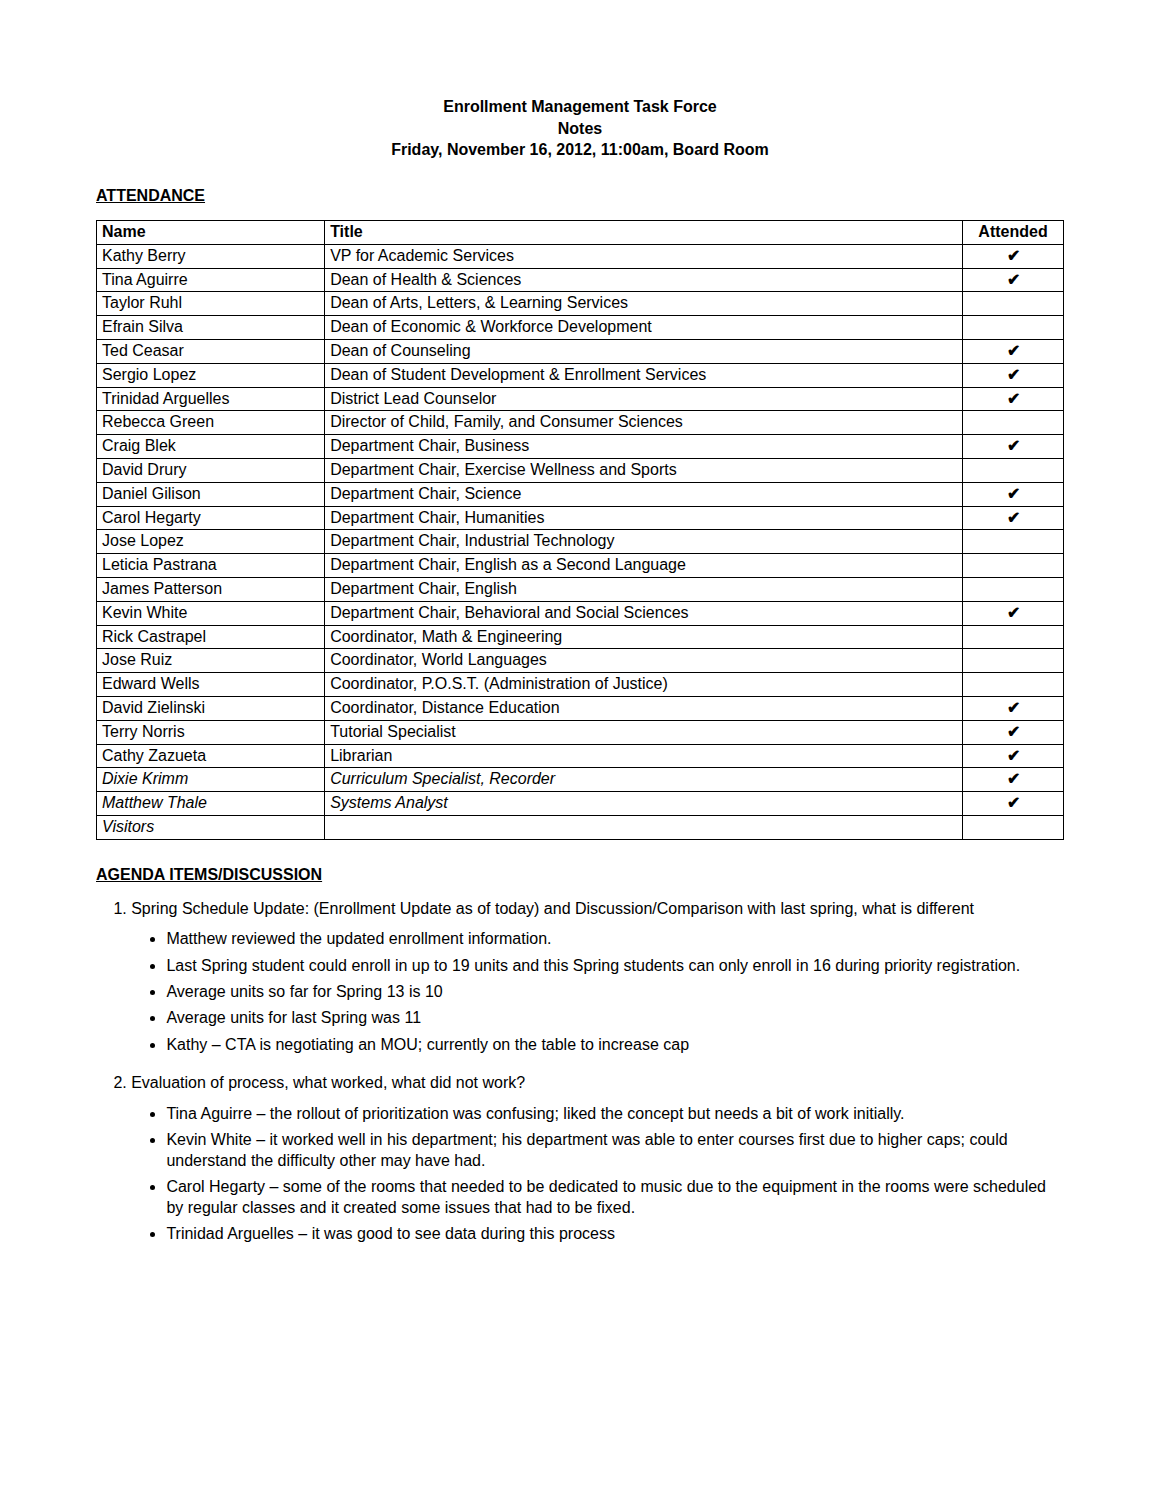Enrollment Management Task Force
Notes
Friday, November 16, 2012, 11:00am, Board Room
ATTENDANCE
| Name | Title | Attended |
| --- | --- | --- |
| Kathy Berry | VP for Academic Services | |
| Tina Aguirre | Dean of Health & Sciences | |
| Taylor Ruhl | Dean of Arts, Letters, & Learning Services | |
| Efrain Silva | Dean of Economic & Workforce Development | |
| Ted Ceasar | Dean of Counseling | |
| Sergio Lopez | Dean of Student Development & Enrollment Services | |
| Trinidad Arguelles | District Lead Counselor | |
| Rebecca Green | Director of Child, Family, and Consumer Sciences | |
| Craig Blek | Department Chair, Business | |
| David Drury | Department Chair, Exercise Wellness and Sports | |
| Daniel Gilison | Department Chair, Science | |
| Carol Hegarty | Department Chair, Humanities | |
| Jose Lopez | Department Chair, Industrial Technology | |
| Leticia Pastrana | Department Chair, English as a Second Language | |
| James Patterson | Department Chair, English | |
| Kevin White | Department Chair, Behavioral and Social Sciences | |
| Rick Castrapel | Coordinator, Math & Engineering | |
| Jose Ruiz | Coordinator, World Languages | |
| Edward Wells | Coordinator, P.O.S.T. (Administration of Justice) | |
| David Zielinski | Coordinator, Distance Education | |
| Terry Norris | Tutorial Specialist | |
| Cathy Zazueta | Librarian | |
| Dixie Krimm | Curriculum Specialist, Recorder | |
| Matthew Thale | Systems Analyst | |
| Visitors | | |
AGENDA ITEMS/DISCUSSION
Spring Schedule Update: (Enrollment Update as of today) and Discussion/Comparison with last spring, what is different
Matthew reviewed the updated enrollment information.
Last Spring student could enroll in up to 19 units and this Spring students can only enroll in 16 during priority registration.
Average units so far for Spring 13 is 10
Average units for last Spring was 11
Kathy – CTA is negotiating an MOU; currently on the table to increase cap
Evaluation of process, what worked, what did not work?
Tina Aguirre – the rollout of prioritization was confusing; liked the concept but needs a bit of work initially.
Kevin White – it worked well in his department; his department was able to enter courses first due to higher caps; could understand the difficulty other may have had.
Carol Hegarty – some of the rooms that needed to be dedicated to music due to the equipment in the rooms were scheduled by regular classes and it created some issues that had to be fixed.
Trinidad Arguelles – it was good to see data during this process